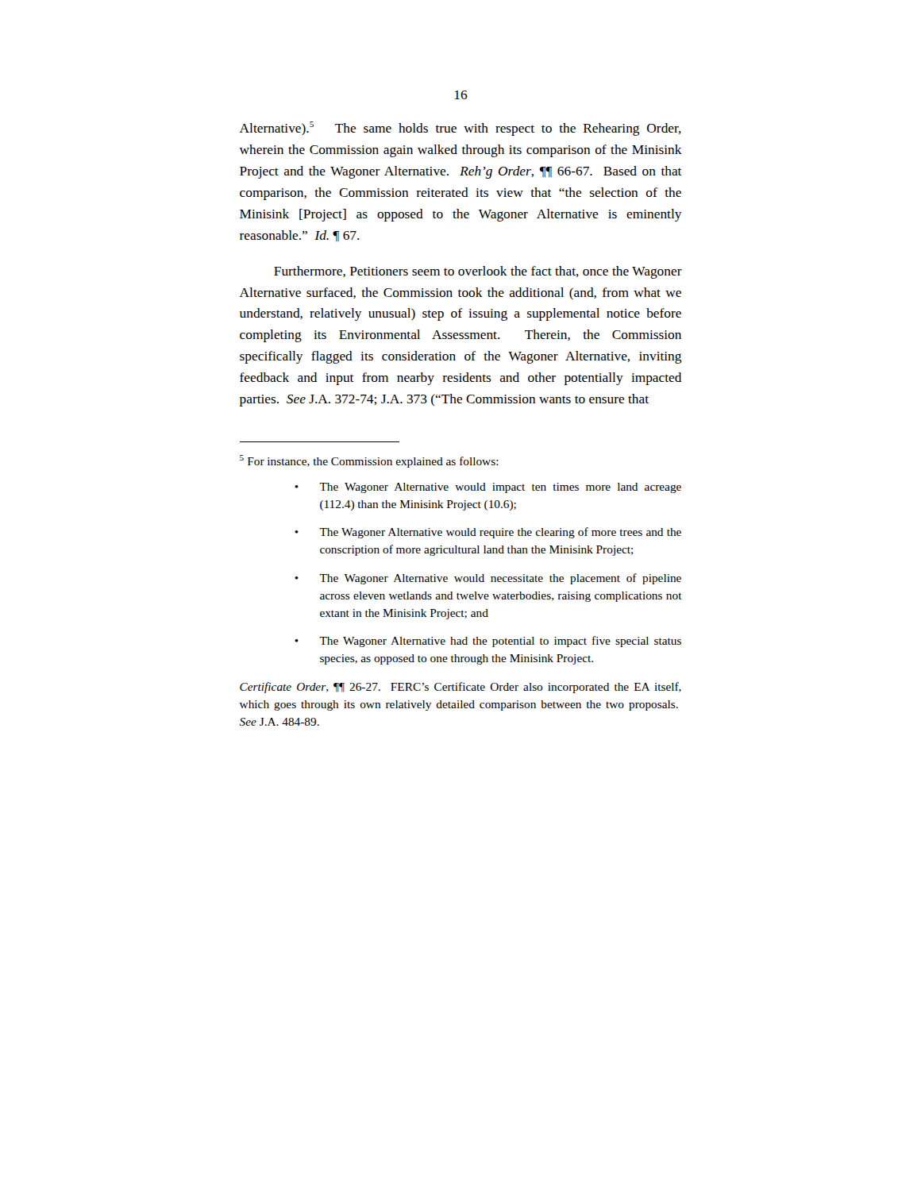16
Alternative).5 The same holds true with respect to the Rehearing Order, wherein the Commission again walked through its comparison of the Minisink Project and the Wagoner Alternative. Reh’g Order, ¶¶ 66-67. Based on that comparison, the Commission reiterated its view that “the selection of the Minisink [Project] as opposed to the Wagoner Alternative is eminently reasonable.” Id. ¶ 67.
Furthermore, Petitioners seem to overlook the fact that, once the Wagoner Alternative surfaced, the Commission took the additional (and, from what we understand, relatively unusual) step of issuing a supplemental notice before completing its Environmental Assessment. Therein, the Commission specifically flagged its consideration of the Wagoner Alternative, inviting feedback and input from nearby residents and other potentially impacted parties. See J.A. 372-74; J.A. 373 (“The Commission wants to ensure that
5 For instance, the Commission explained as follows:
The Wagoner Alternative would impact ten times more land acreage (112.4) than the Minisink Project (10.6);
The Wagoner Alternative would require the clearing of more trees and the conscription of more agricultural land than the Minisink Project;
The Wagoner Alternative would necessitate the placement of pipeline across eleven wetlands and twelve waterbodies, raising complications not extant in the Minisink Project; and
The Wagoner Alternative had the potential to impact five special status species, as opposed to one through the Minisink Project.
Certificate Order, ¶¶ 26-27. FERC’s Certificate Order also incorporated the EA itself, which goes through its own relatively detailed comparison between the two proposals. See J.A. 484-89.